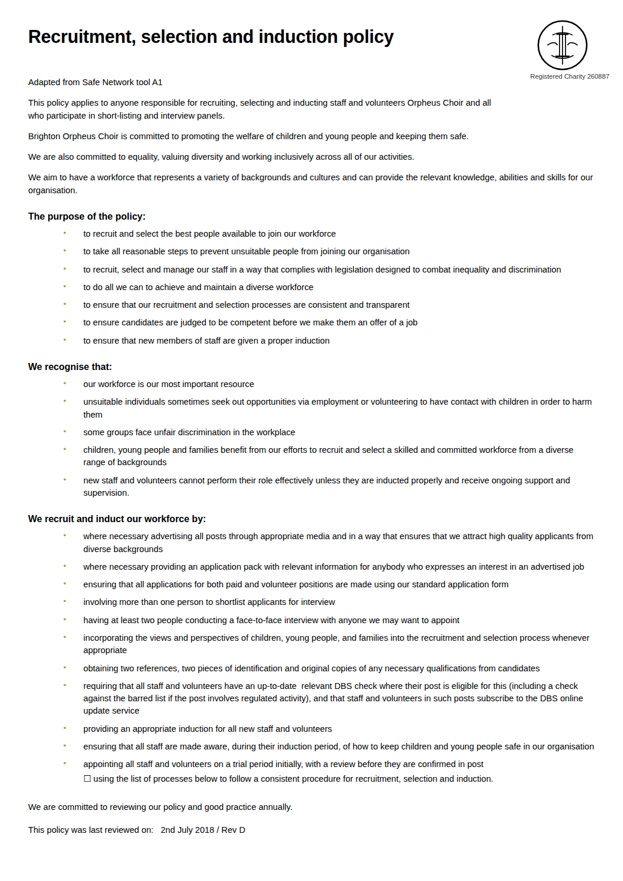Registered Charity 260887
Recruitment, selection and induction policy
Adapted from Safe Network tool A1
This policy applies to anyone responsible for recruiting, selecting and inducting staff and volunteers Orpheus Choir and all who participate in short-listing and interview panels.
Brighton Orpheus Choir is committed to promoting the welfare of children and young people and keeping them safe.
We are also committed to equality, valuing diversity and working inclusively across all of our activities.
We aim to have a workforce that represents a variety of backgrounds and cultures and can provide the relevant knowledge, abilities and skills for our organisation.
The purpose of the policy:
to recruit and select the best people available to join our workforce
to take all reasonable steps to prevent unsuitable people from joining our organisation
to recruit, select and manage our staff in a way that complies with legislation designed to combat inequality and discrimination
to do all we can to achieve and maintain a diverse workforce
to ensure that our recruitment and selection processes are consistent and transparent
to ensure candidates are judged to be competent before we make them an offer of a job
to ensure that new members of staff are given a proper induction
We recognise that:
our workforce is our most important resource
unsuitable individuals sometimes seek out opportunities via employment or volunteering to have contact with children in order to harm them
some groups face unfair discrimination in the workplace
children, young people and families benefit from our efforts to recruit and select a skilled and committed workforce from a diverse range of backgrounds
new staff and volunteers cannot perform their role effectively unless they are inducted properly and receive ongoing support and supervision.
We recruit and induct our workforce by:
where necessary advertising all posts through appropriate media and in a way that ensures that we attract high quality applicants from diverse backgrounds
where necessary providing an application pack with relevant information for anybody who expresses an interest in an advertised job
ensuring that all applications for both paid and volunteer positions are made using our standard application form
involving more than one person to shortlist applicants for interview
having at least two people conducting a face-to-face interview with anyone we may want to appoint
incorporating the views and perspectives of children, young people, and families into the recruitment and selection process whenever appropriate
obtaining two references, two pieces of identification and original copies of any necessary qualifications from candidates
requiring that all staff and volunteers have an up-to-date relevant DBS check where their post is eligible for this (including a check against the barred list if the post involves regulated activity), and that staff and volunteers in such posts subscribe to the DBS online update service
providing an appropriate induction for all new staff and volunteers
ensuring that all staff are made aware, during their induction period, of how to keep children and young people safe in our organisation
appointing all staff and volunteers on a trial period initially, with a review before they are confirmed in post ☐ using the list of processes below to follow a consistent procedure for recruitment, selection and induction.
We are committed to reviewing our policy and good practice annually.
This policy was last reviewed on: 2nd July 2018 / Rev D